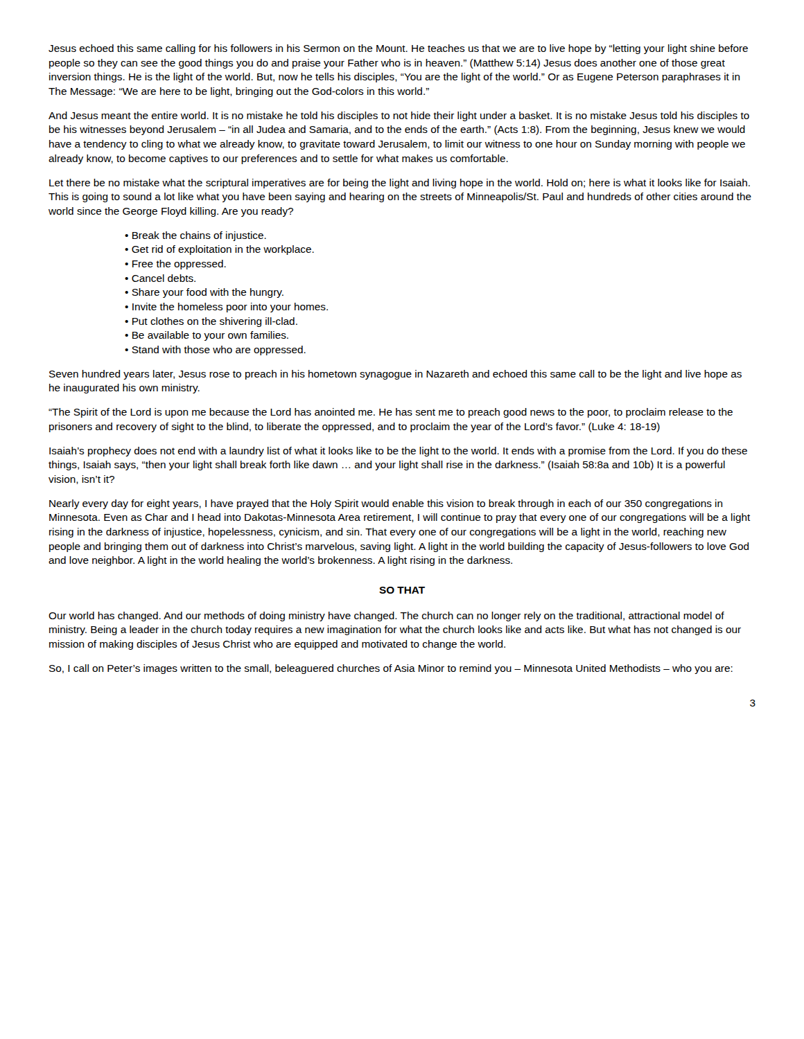Jesus echoed this same calling for his followers in his Sermon on the Mount. He teaches us that we are to live hope by “letting your light shine before people so they can see the good things you do and praise your Father who is in heaven.” (Matthew 5:14) Jesus does another one of those great inversion things. He is the light of the world. But, now he tells his disciples, “You are the light of the world.” Or as Eugene Peterson paraphrases it in The Message: “We are here to be light, bringing out the God-colors in this world.”
And Jesus meant the entire world. It is no mistake he told his disciples to not hide their light under a basket. It is no mistake Jesus told his disciples to be his witnesses beyond Jerusalem – “in all Judea and Samaria, and to the ends of the earth.” (Acts 1:8). From the beginning, Jesus knew we would have a tendency to cling to what we already know, to gravitate toward Jerusalem, to limit our witness to one hour on Sunday morning with people we already know, to become captives to our preferences and to settle for what makes us comfortable.
Let there be no mistake what the scriptural imperatives are for being the light and living hope in the world. Hold on; here is what it looks like for Isaiah. This is going to sound a lot like what you have been saying and hearing on the streets of Minneapolis/St. Paul and hundreds of other cities around the world since the George Floyd killing. Are you ready?
Break the chains of injustice.
Get rid of exploitation in the workplace.
Free the oppressed.
Cancel debts.
Share your food with the hungry.
Invite the homeless poor into your homes.
Put clothes on the shivering ill-clad.
Be available to your own families.
Stand with those who are oppressed.
Seven hundred years later, Jesus rose to preach in his hometown synagogue in Nazareth and echoed this same call to be the light and live hope as he inaugurated his own ministry.
“The Spirit of the Lord is upon me because the Lord has anointed me. He has sent me to preach good news to the poor, to proclaim release to the prisoners and recovery of sight to the blind, to liberate the oppressed, and to proclaim the year of the Lord’s favor.” (Luke 4: 18-19)
Isaiah’s prophecy does not end with a laundry list of what it looks like to be the light to the world. It ends with a promise from the Lord. If you do these things, Isaiah says, “then your light shall break forth like dawn … and your light shall rise in the darkness.” (Isaiah 58:8a and 10b) It is a powerful vision, isn’t it?
Nearly every day for eight years, I have prayed that the Holy Spirit would enable this vision to break through in each of our 350 congregations in Minnesota. Even as Char and I head into Dakotas-Minnesota Area retirement, I will continue to pray that every one of our congregations will be a light rising in the darkness of injustice, hopelessness, cynicism, and sin. That every one of our congregations will be a light in the world, reaching new people and bringing them out of darkness into Christ’s marvelous, saving light. A light in the world building the capacity of Jesus-followers to love God and love neighbor. A light in the world healing the world’s brokenness. A light rising in the darkness.
SO THAT
Our world has changed. And our methods of doing ministry have changed. The church can no longer rely on the traditional, attractional model of ministry. Being a leader in the church today requires a new imagination for what the church looks like and acts like. But what has not changed is our mission of making disciples of Jesus Christ who are equipped and motivated to change the world.
So, I call on Peter’s images written to the small, beleaguered churches of Asia Minor to remind you – Minnesota United Methodists – who you are:
3